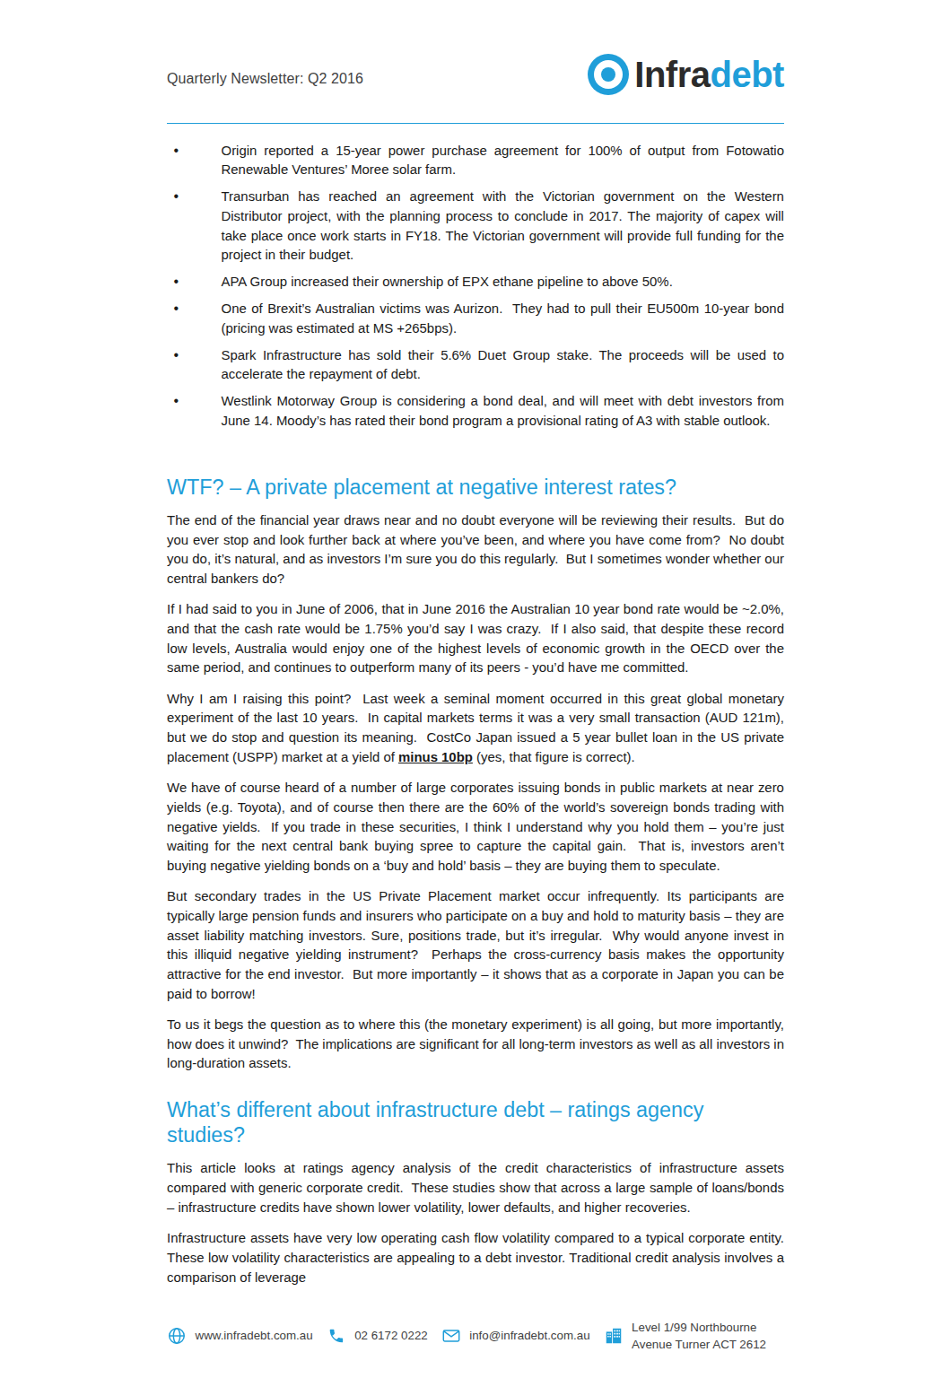Quarterly Newsletter: Q2 2016
Infradebt
Origin reported a 15-year power purchase agreement for 100% of output from Fotowatio Renewable Ventures’ Moree solar farm.
Transurban has reached an agreement with the Victorian government on the Western Distributor project, with the planning process to conclude in 2017. The majority of capex will take place once work starts in FY18. The Victorian government will provide full funding for the project in their budget.
APA Group increased their ownership of EPX ethane pipeline to above 50%.
One of Brexit’s Australian victims was Aurizon. They had to pull their EU500m 10-year bond (pricing was estimated at MS +265bps).
Spark Infrastructure has sold their 5.6% Duet Group stake. The proceeds will be used to accelerate the repayment of debt.
Westlink Motorway Group is considering a bond deal, and will meet with debt investors from June 14. Moody’s has rated their bond program a provisional rating of A3 with stable outlook.
WTF? – A private placement at negative interest rates?
The end of the financial year draws near and no doubt everyone will be reviewing their results. But do you ever stop and look further back at where you’ve been, and where you have come from? No doubt you do, it’s natural, and as investors I’m sure you do this regularly. But I sometimes wonder whether our central bankers do?
If I had said to you in June of 2006, that in June 2016 the Australian 10 year bond rate would be ~2.0%, and that the cash rate would be 1.75% you’d say I was crazy. If I also said, that despite these record low levels, Australia would enjoy one of the highest levels of economic growth in the OECD over the same period, and continues to outperform many of its peers - you’d have me committed.
Why I am I raising this point? Last week a seminal moment occurred in this great global monetary experiment of the last 10 years. In capital markets terms it was a very small transaction (AUD 121m), but we do stop and question its meaning. CostCo Japan issued a 5 year bullet loan in the US private placement (USPP) market at a yield of minus 10bp (yes, that figure is correct).
We have of course heard of a number of large corporates issuing bonds in public markets at near zero yields (e.g. Toyota), and of course then there are the 60% of the world’s sovereign bonds trading with negative yields. If you trade in these securities, I think I understand why you hold them – you’re just waiting for the next central bank buying spree to capture the capital gain. That is, investors aren’t buying negative yielding bonds on a ‘buy and hold’ basis – they are buying them to speculate.
But secondary trades in the US Private Placement market occur infrequently. Its participants are typically large pension funds and insurers who participate on a buy and hold to maturity basis – they are asset liability matching investors. Sure, positions trade, but it’s irregular. Why would anyone invest in this illiquid negative yielding instrument? Perhaps the cross-currency basis makes the opportunity attractive for the end investor. But more importantly – it shows that as a corporate in Japan you can be paid to borrow!
To us it begs the question as to where this (the monetary experiment) is all going, but more importantly, how does it unwind? The implications are significant for all long-term investors as well as all investors in long-duration assets.
What’s different about infrastructure debt – ratings agency studies?
This article looks at ratings agency analysis of the credit characteristics of infrastructure assets compared with generic corporate credit. These studies show that across a large sample of loans/bonds – infrastructure credits have shown lower volatility, lower defaults, and higher recoveries.
Infrastructure assets have very low operating cash flow volatility compared to a typical corporate entity. These low volatility characteristics are appealing to a debt investor. Traditional credit analysis involves a comparison of leverage
www.infradebt.com.au
02 6172 0222
info@infradebt.com.au
Level 1/99 Northbourne
Avenue Turner ACT 2612